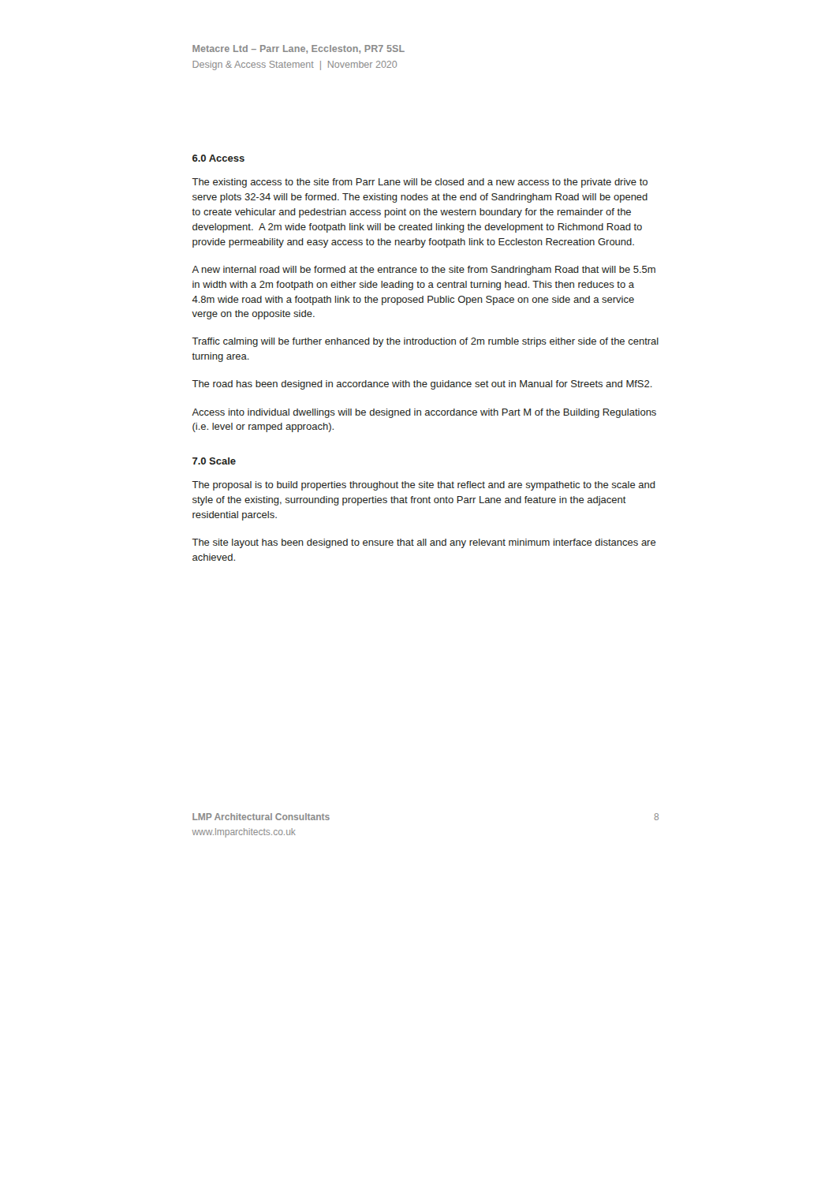Metacre Ltd – Parr Lane, Eccleston, PR7 5SL
Design & Access Statement | November 2020
6.0 Access
The existing access to the site from Parr Lane will be closed and a new access to the private drive to serve plots 32-34 will be formed. The existing nodes at the end of Sandringham Road will be opened to create vehicular and pedestrian access point on the western boundary for the remainder of the development. A 2m wide footpath link will be created linking the development to Richmond Road to provide permeability and easy access to the nearby footpath link to Eccleston Recreation Ground.
A new internal road will be formed at the entrance to the site from Sandringham Road that will be 5.5m in width with a 2m footpath on either side leading to a central turning head. This then reduces to a 4.8m wide road with a footpath link to the proposed Public Open Space on one side and a service verge on the opposite side.
Traffic calming will be further enhanced by the introduction of 2m rumble strips either side of the central turning area.
The road has been designed in accordance with the guidance set out in Manual for Streets and MfS2.
Access into individual dwellings will be designed in accordance with Part M of the Building Regulations (i.e. level or ramped approach).
7.0 Scale
The proposal is to build properties throughout the site that reflect and are sympathetic to the scale and style of the existing, surrounding properties that front onto Parr Lane and feature in the adjacent residential parcels.
The site layout has been designed to ensure that all and any relevant minimum interface distances are achieved.
LMP Architectural Consultants
www.lmparchitects.co.uk
8